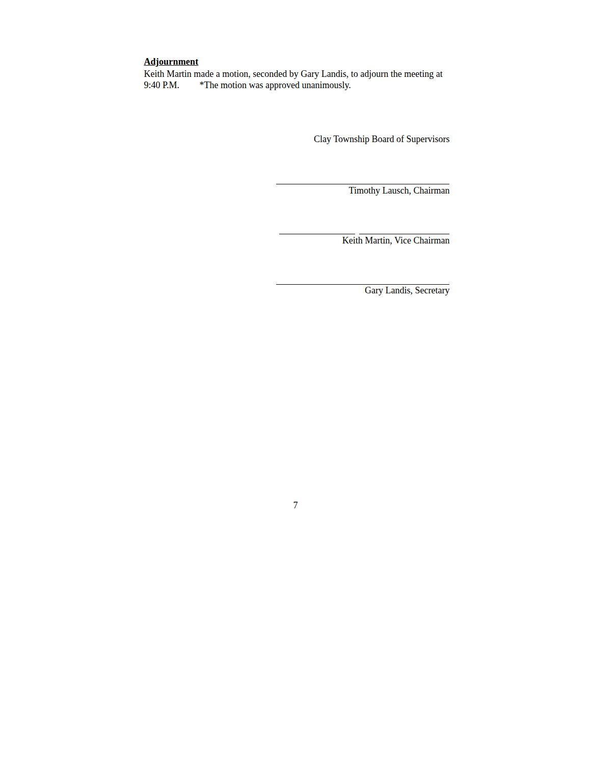Adjournment
Keith Martin made a motion, seconded by Gary Landis, to adjourn the meeting at
9:40 P.M. *The motion was approved unanimously.
Clay Township Board of Supervisors
Timothy Lausch, Chairman
Keith Martin, Vice Chairman
Gary Landis, Secretary
7